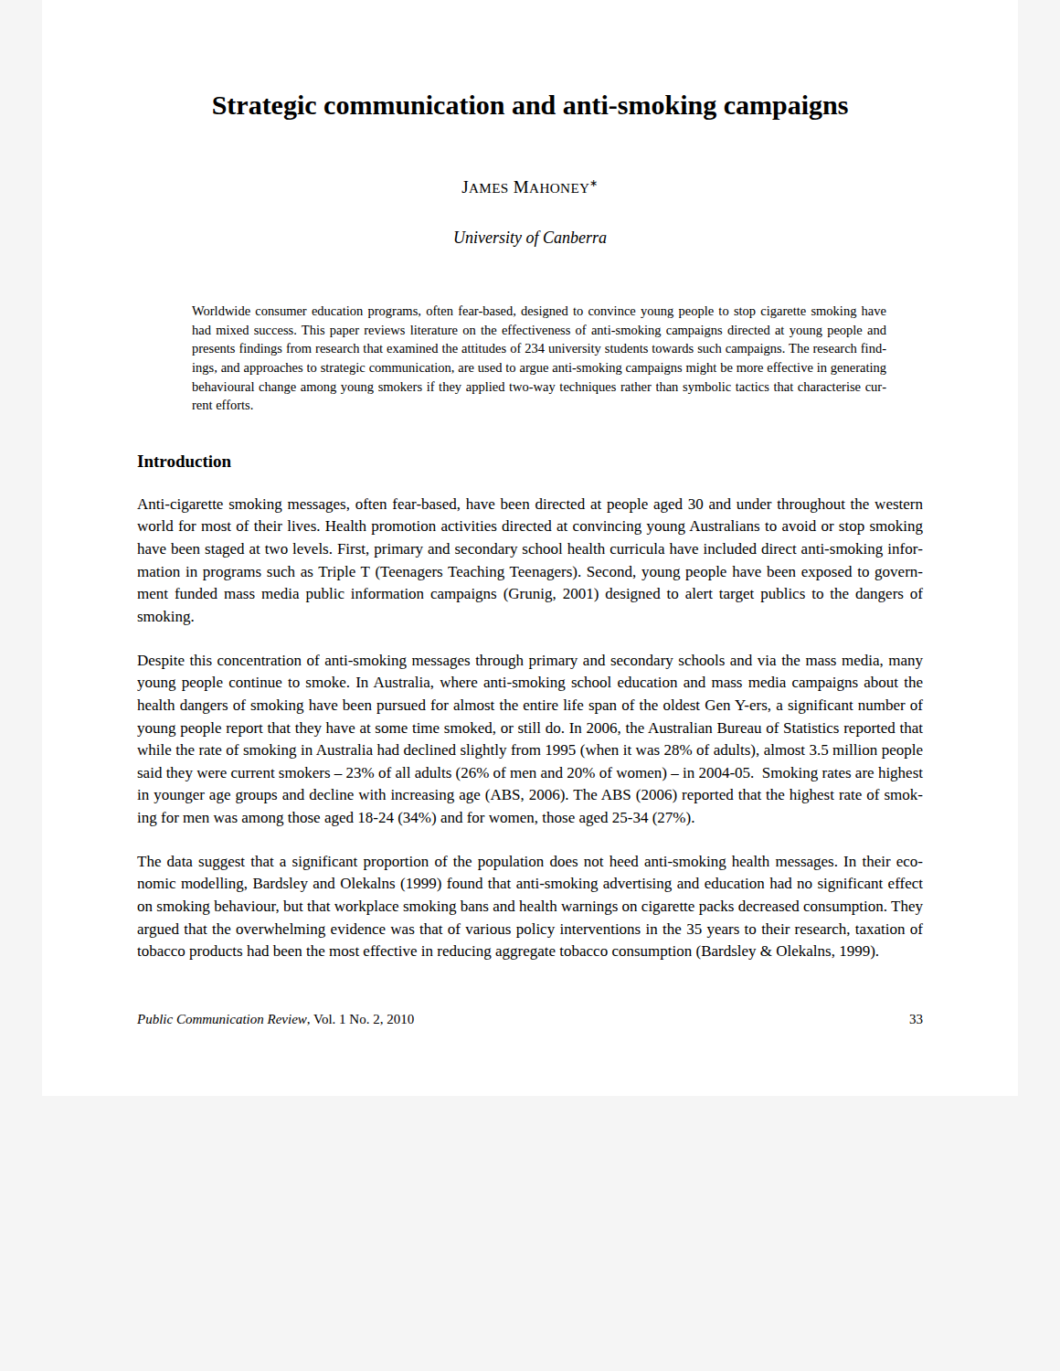Strategic communication and anti-smoking campaigns
JAMES MAHONEY∗
University of Canberra
Worldwide consumer education programs, often fear-based, designed to convince young people to stop cigarette smoking have had mixed success. This paper reviews literature on the effectiveness of anti-smoking campaigns directed at young people and presents findings from research that examined the attitudes of 234 university students towards such campaigns. The research findings, and approaches to strategic communication, are used to argue anti-smoking campaigns might be more effective in generating behavioural change among young smokers if they applied two-way techniques rather than symbolic tactics that characterise current efforts.
Introduction
Anti-cigarette smoking messages, often fear-based, have been directed at people aged 30 and under throughout the western world for most of their lives. Health promotion activities directed at convincing young Australians to avoid or stop smoking have been staged at two levels. First, primary and secondary school health curricula have included direct anti-smoking information in programs such as Triple T (Teenagers Teaching Teenagers). Second, young people have been exposed to government funded mass media public information campaigns (Grunig, 2001) designed to alert target publics to the dangers of smoking.
Despite this concentration of anti-smoking messages through primary and secondary schools and via the mass media, many young people continue to smoke. In Australia, where anti-smoking school education and mass media campaigns about the health dangers of smoking have been pursued for almost the entire life span of the oldest Gen Y-ers, a significant number of young people report that they have at some time smoked, or still do. In 2006, the Australian Bureau of Statistics reported that while the rate of smoking in Australia had declined slightly from 1995 (when it was 28% of adults), almost 3.5 million people said they were current smokers – 23% of all adults (26% of men and 20% of women) – in 2004-05. Smoking rates are highest in younger age groups and decline with increasing age (ABS, 2006). The ABS (2006) reported that the highest rate of smoking for men was among those aged 18-24 (34%) and for women, those aged 25-34 (27%).
The data suggest that a significant proportion of the population does not heed anti-smoking health messages. In their economic modelling, Bardsley and Olekalns (1999) found that anti-smoking advertising and education had no significant effect on smoking behaviour, but that workplace smoking bans and health warnings on cigarette packs decreased consumption. They argued that the overwhelming evidence was that of various policy interventions in the 35 years to their research, taxation of tobacco products had been the most effective in reducing aggregate tobacco consumption (Bardsley & Olekalns, 1999).
Public Communication Review, Vol. 1 No. 2, 2010 33